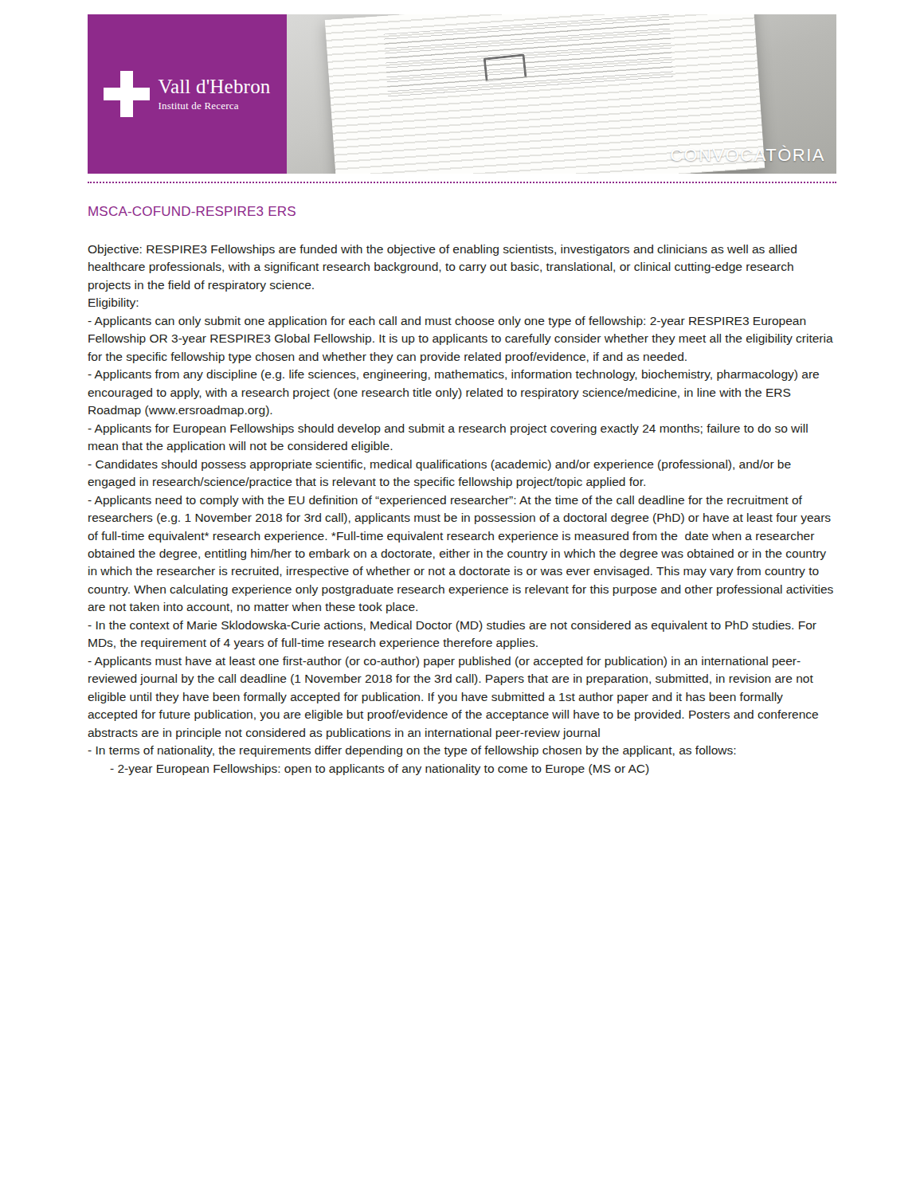Vall d'Hebron
Institut de Recerca
CONVOCATÒRIA
MSCA-COFUND-RESPIRE3 ERS
Objective: RESPIRE3 Fellowships are funded with the objective of enabling scientists, investigators and clinicians as well as allied healthcare professionals, with a significant research background, to carry out basic, translational, or clinical cutting-edge research projects in the field of respiratory science.
Eligibility:
- Applicants can only submit one application for each call and must choose only one type of fellowship: 2-year RESPIRE3 European Fellowship OR 3-year RESPIRE3 Global Fellowship. It is up to applicants to carefully consider whether they meet all the eligibility criteria for the specific fellowship type chosen and whether they can provide related proof/evidence, if and as needed.
- Applicants from any discipline (e.g. life sciences, engineering, mathematics, information technology, biochemistry, pharmacology) are encouraged to apply, with a research project (one research title only) related to respiratory science/medicine, in line with the ERS Roadmap (www.ersroadmap.org).
- Applicants for European Fellowships should develop and submit a research project covering exactly 24 months; failure to do so will mean that the application will not be considered eligible.
- Candidates should possess appropriate scientific, medical qualifications (academic) and/or experience (professional), and/or be engaged in research/science/practice that is relevant to the specific fellowship project/topic applied for.
- Applicants need to comply with the EU definition of “experienced researcher”: At the time of the call deadline for the recruitment of researchers (e.g. 1 November 2018 for 3rd call), applicants must be in possession of a doctoral degree (PhD) or have at least four years of full-time equivalent* research experience. *Full-time equivalent research experience is measured from the date when a researcher obtained the degree, entitling him/her to embark on a doctorate, either in the country in which the degree was obtained or in the country in which the researcher is recruited, irrespective of whether or not a doctorate is or was ever envisaged. This may vary from country to country. When calculating experience only postgraduate research experience is relevant for this purpose and other professional activities are not taken into account, no matter when these took place.
- In the context of Marie Sklodowska-Curie actions, Medical Doctor (MD) studies are not considered as equivalent to PhD studies. For MDs, the requirement of 4 years of full-time research experience therefore applies.
- Applicants must have at least one first-author (or co-author) paper published (or accepted for publication) in an international peer-reviewed journal by the call deadline (1 November 2018 for the 3rd call). Papers that are in preparation, submitted, in revision are not eligible until they have been formally accepted for publication. If you have submitted a 1st author paper and it has been formally accepted for future publication, you are eligible but proof/evidence of the acceptance will have to be provided. Posters and conference abstracts are in principle not considered as publications in an international peer-review journal
- In terms of nationality, the requirements differ depending on the type of fellowship chosen by the applicant, as follows:
- 2-year European Fellowships: open to applicants of any nationality to come to Europe (MS or AC)